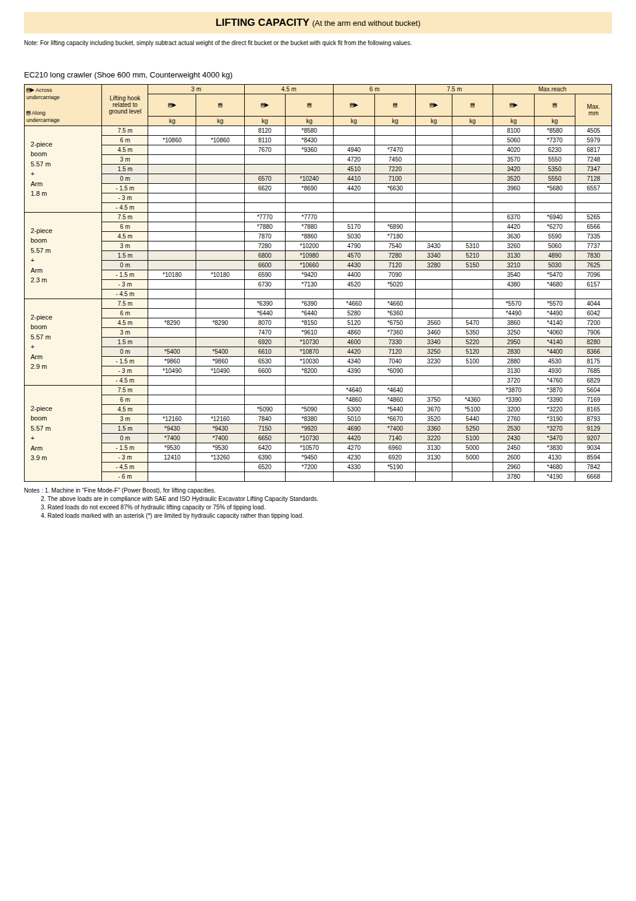LIFTING CAPACITY
(At the arm end without bucket)
Note: For lifting capacity including bucket, simply subtract actual weight of the direct fit bucket or the bucket with quick fit from the following values.
EC210 long crawler (Shoe 600 mm, Counterweight 4000 kg)
| ▤▶ Across undercarriage ▤ Along undercarriage | Lifting hook related to ground level | 3 m | 4.5 m | 6 m | 7.5 m | Max.reach |
| --- | --- | --- | --- | --- | --- | --- |
| ▤▶ | ▤ | ▤▶ | ▤ | ▤▶ | ▤ | ▤▶ | ▤ | ▤▶ | ▤ | Max. mm |
| kg | kg | kg | kg | kg | kg | kg | kg | kg | kg |
| 2-piece boom 5.57 m + Arm 1.8 m | 7.5 m | | | 8120 | *8580 | | | | | 8100 | *8580 | 4505 |
| 6 m | *10860 | *10860 | 8110 | *8430 | | | | | 5060 | *7370 | 5979 |
| 4.5 m | | | 7670 | *9360 | 4940 | *7470 | | | 4020 | 6230 | 6817 |
| 3 m | | | | | 4720 | 7450 | | | 3570 | 5550 | 7248 |
| 1.5 m | | | | | 4510 | 7220 | | | 3420 | 5350 | 7347 |
| 0 m | | | 6570 | *10240 | 4410 | 7100 | | | 3520 | 5550 | 7128 |
| - 1.5 m | | | 6620 | *8690 | 4420 | *6630 | | | 3960 | *5680 | 6557 |
| - 3 m | | | | | | | | | | | |
| - 4.5 m | | | | | | | | | | | |
| 2-piece boom 5.57 m + Arm 2.3 m | 7.5 m | | | *7770 | *7770 | | | | | 6370 | *6940 | 5265 |
| 6 m | | | *7880 | *7880 | 5170 | *6890 | | | 4420 | *6270 | 6566 |
| 4.5 m | | | 7870 | *8860 | 5030 | *7180 | | | 3630 | 5590 | 7335 |
| 3 m | | | 7280 | *10200 | 4790 | 7540 | 3430 | 5310 | 3260 | 5060 | 7737 |
| 1.5 m | | | 6800 | *10980 | 4570 | 7280 | 3340 | 5210 | 3130 | 4890 | 7830 |
| 0 m | | | 6600 | *10660 | 4430 | 7120 | 3280 | 5150 | 3210 | 5030 | 7625 |
| - 1.5 m | *10180 | *10180 | 6590 | *9420 | 4400 | 7090 | | | 3540 | *5470 | 7096 |
| - 3 m | | | 6730 | *7130 | 4520 | *5020 | | | 4380 | *4680 | 6157 |
| - 4.5 m | | | | | | | | | | | |
| 2-piece boom 5.57 m + Arm 2.9 m | 7.5 m | | | *6390 | *6390 | *4660 | *4660 | | | *5570 | *5570 | 4044 |
| 6 m | | | *6440 | *6440 | 5280 | *6360 | | | *4490 | *4490 | 6042 |
| 4.5 m | *8290 | *8290 | 8070 | *8150 | 5120 | *6750 | 3560 | 5470 | 3860 | *4140 | 7200 |
| 3 m | | | 7470 | *9610 | 4860 | *7360 | 3460 | 5350 | 3250 | *4060 | 7906 |
| 1.5 m | | | 6920 | *10730 | 4600 | 7330 | 3340 | 5220 | 2950 | *4140 | 8280 |
| 0 m | *5400 | *5400 | 6610 | *10870 | 4420 | 7120 | 3250 | 5120 | 2830 | *4400 | 8366 |
| - 1.5 m | *9860 | *9860 | 6530 | *10030 | 4340 | 7040 | 3230 | 5100 | 2880 | 4530 | 8175 |
| - 3 m | *10490 | *10490 | 6600 | *8200 | 4390 | *6090 | | | 3130 | 4930 | 7685 |
| - 4.5 m | | | | | | | | | 3720 | *4760 | 6829 |
| 2-piece boom 5.57 m + Arm 3.9 m | 7.5 m | | | | | *4640 | *4640 | | | *3870 | *3870 | 5604 |
| 6 m | | | | | *4860 | *4860 | 3750 | *4360 | *3390 | *3390 | 7169 |
| 4.5 m | | | *5090 | *5090 | 5300 | *5440 | 3670 | *5100 | 3200 | *3220 | 8165 |
| 3 m | *12160 | *12160 | 7840 | *8380 | 5010 | *6670 | 3520 | 5440 | 2760 | *3190 | 8793 |
| 1.5 m | *9430 | *9430 | 7150 | *9920 | 4690 | *7400 | 3360 | 5250 | 2530 | *3270 | 9129 |
| 0 m | *7400 | *7400 | 6650 | *10730 | 4420 | 7140 | 3220 | 5100 | 2430 | *3470 | 9207 |
| - 1.5 m | *9530 | *9530 | 6420 | *10570 | 4270 | 6960 | 3130 | 5000 | 2450 | *3830 | 9034 |
| - 3 m | 12410 | *13260 | 6390 | *9450 | 4230 | 6920 | 3130 | 5000 | 2600 | 4130 | 8594 |
| - 4.5 m | | | 6520 | *7200 | 4330 | *5190 | | | 2960 | *4680 | 7842 |
| - 6 m | | | | | | | | | 3780 | *4190 | 6668 |
Notes : 1. Machine in “Fine Mode-F” (Power Boost), for lifting capacities.
2. The above loads are in compliance with SAE and ISO Hydraulic Excavator Lifting Capacity Standards.
3. Rated loads do not exceed 87% of hydraulic lifting capacity or 75% of tipping load.
4. Rated loads marked with an asterisk (*) are limited by hydraulic capacity rather than tipping load.